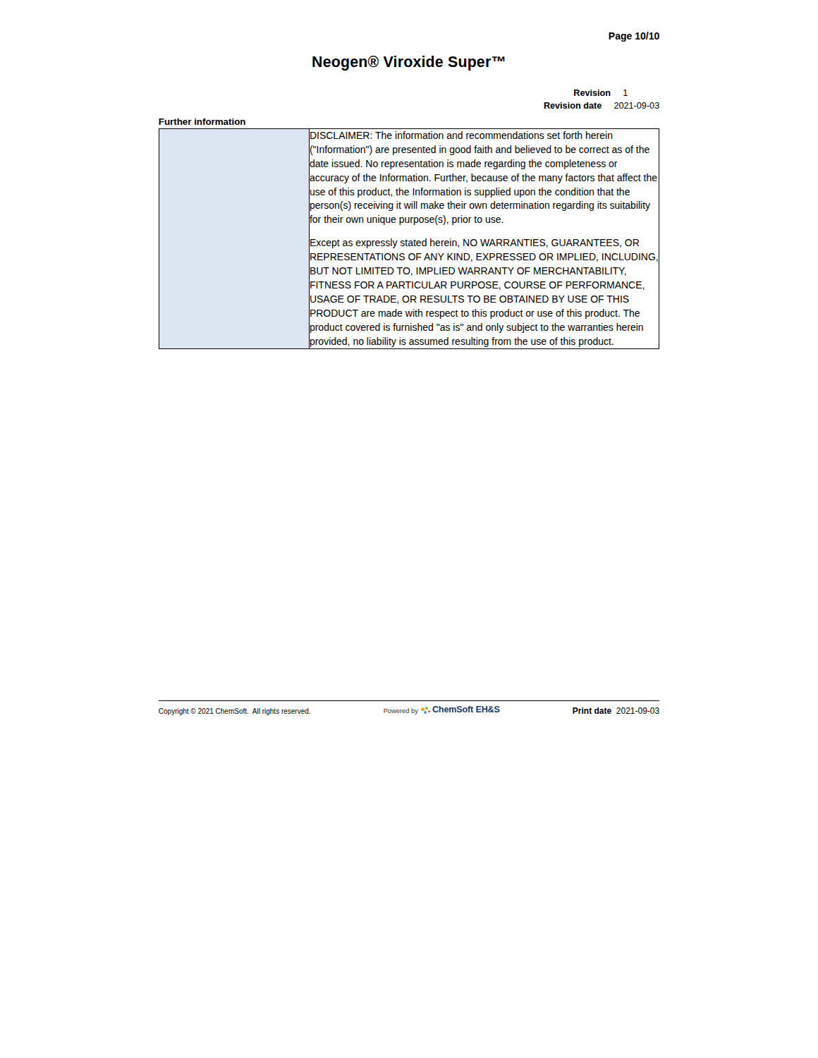Page 10/10
Neogen® Viroxide Super™
Revision 1
Revision date 2021-09-03
Further information
| | DISCLAIMER: The information and recommendations set forth herein ("Information") are presented in good faith and believed to be correct as of the date issued. No representation is made regarding the completeness or accuracy of the Information. Further, because of the many factors that affect the use of this product, the Information is supplied upon the condition that the person(s) receiving it will make their own determination regarding its suitability for their own unique purpose(s), prior to use. Except as expressly stated herein, NO WARRANTIES, GUARANTEES, OR REPRESENTATIONS OF ANY KIND, EXPRESSED OR IMPLIED, INCLUDING, BUT NOT LIMITED TO, IMPLIED WARRANTY OF MERCHANTABILITY, FITNESS FOR A PARTICULAR PURPOSE, COURSE OF PERFORMANCE, USAGE OF TRADE, OR RESULTS TO BE OBTAINED BY USE OF THIS PRODUCT are made with respect to this product or use of this product. The product covered is furnished "as is" and only subject to the warranties herein provided, no liability is assumed resulting from the use of this product. |
Copyright © 2021 ChemSoft. All rights reserved.
Powered by ChemSoft EH&S
Print date 2021-09-03